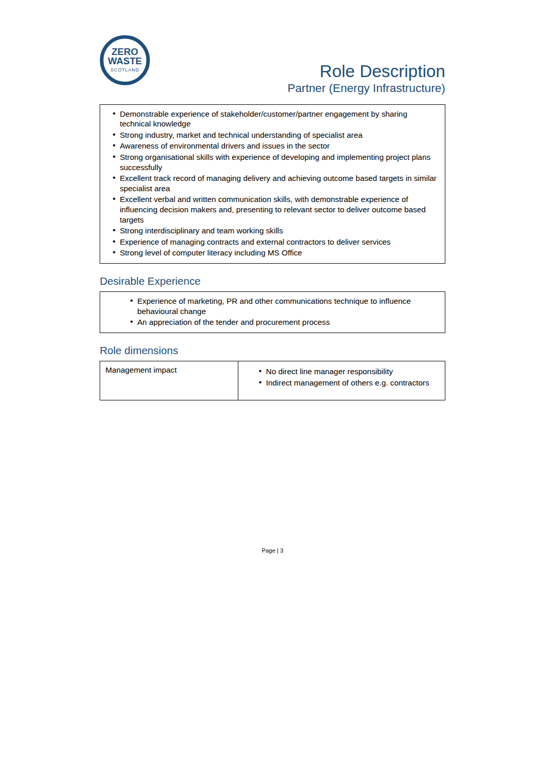ZERO WASTE SCOTLAND
Role Description
Partner (Energy Infrastructure)
Demonstrable experience of stakeholder/customer/partner engagement by sharing technical knowledge
Strong industry, market and technical understanding of specialist area
Awareness of environmental drivers and issues in the sector
Strong organisational skills with experience of developing and implementing project plans successfully
Excellent track record of managing delivery and achieving outcome based targets in similar specialist area
Excellent verbal and written communication skills, with demonstrable experience of influencing decision makers and, presenting to relevant sector to deliver outcome based targets
Strong interdisciplinary and team working skills
Experience of managing contracts and external contractors to deliver services
Strong level of computer literacy including MS Office
Desirable Experience
Experience of marketing, PR and other communications technique to influence behavioural change
An appreciation of the tender and procurement process
Role dimensions
| Management impact | No direct line manager responsibility Indirect management of others e.g. contractors |
Page | 3